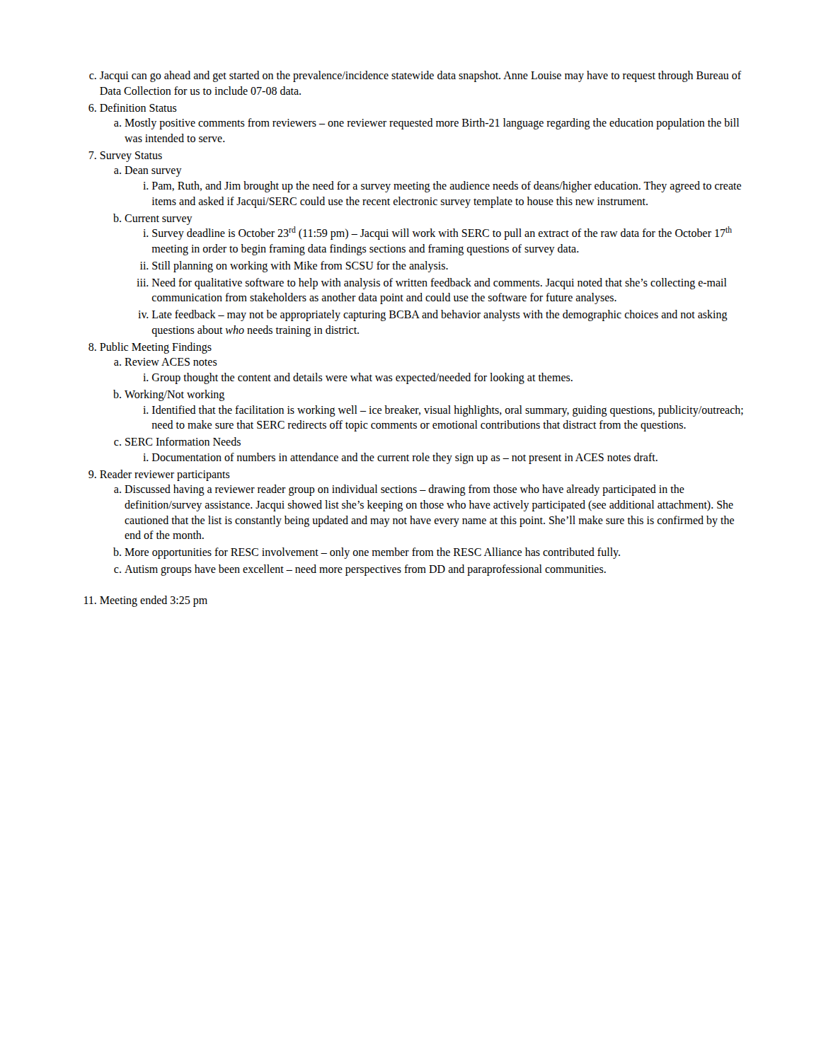Jacqui can go ahead and get started on the prevalence/incidence statewide data snapshot. Anne Louise may have to request through Bureau of Data Collection for us to include 07-08 data.
Definition Status
Mostly positive comments from reviewers – one reviewer requested more Birth-21 language regarding the education population the bill was intended to serve.
Survey Status
Dean survey
Pam, Ruth, and Jim brought up the need for a survey meeting the audience needs of deans/higher education. They agreed to create items and asked if Jacqui/SERC could use the recent electronic survey template to house this new instrument.
Current survey
Survey deadline is October 23rd (11:59 pm) – Jacqui will work with SERC to pull an extract of the raw data for the October 17th meeting in order to begin framing data findings sections and framing questions of survey data.
Still planning on working with Mike from SCSU for the analysis.
Need for qualitative software to help with analysis of written feedback and comments. Jacqui noted that she’s collecting e-mail communication from stakeholders as another data point and could use the software for future analyses.
Late feedback – may not be appropriately capturing BCBA and behavior analysts with the demographic choices and not asking questions about who needs training in district.
Public Meeting Findings
Review ACES notes
Group thought the content and details were what was expected/needed for looking at themes.
Working/Not working
Identified that the facilitation is working well – ice breaker, visual highlights, oral summary, guiding questions, publicity/outreach; need to make sure that SERC redirects off topic comments or emotional contributions that distract from the questions.
SERC Information Needs
Documentation of numbers in attendance and the current role they sign up as – not present in ACES notes draft.
Reader reviewer participants
Discussed having a reviewer reader group on individual sections – drawing from those who have already participated in the definition/survey assistance. Jacqui showed list she’s keeping on those who have actively participated (see additional attachment). She cautioned that the list is constantly being updated and may not have every name at this point. She’ll make sure this is confirmed by the end of the month.
More opportunities for RESC involvement – only one member from the RESC Alliance has contributed fully.
Autism groups have been excellent – need more perspectives from DD and paraprofessional communities.
Meeting ended 3:25 pm